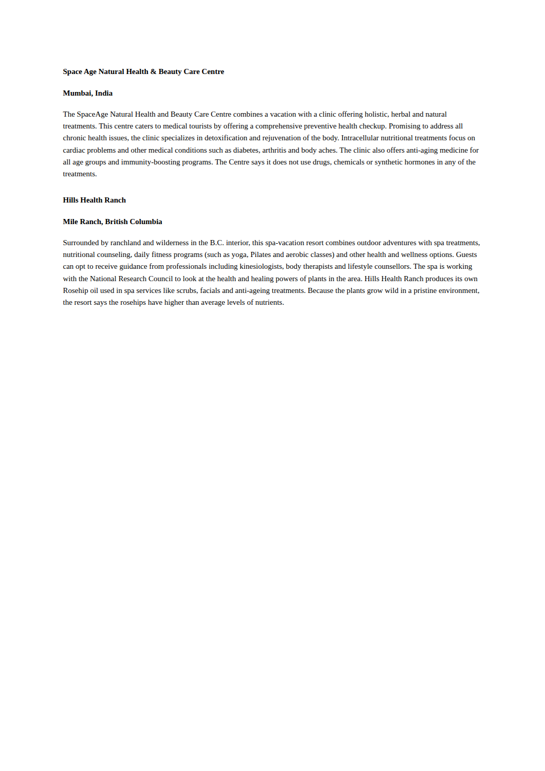Space Age Natural Health & Beauty Care Centre
Mumbai, India
The SpaceAge Natural Health and Beauty Care Centre combines a vacation with a clinic offering holistic, herbal and natural treatments. This centre caters to medical tourists by offering a comprehensive preventive health checkup. Promising to address all chronic health issues, the clinic specializes in detoxification and rejuvenation of the body. Intracellular nutritional treatments focus on cardiac problems and other medical conditions such as diabetes, arthritis and body aches. The clinic also offers anti-aging medicine for all age groups and immunity-boosting programs. The Centre says it does not use drugs, chemicals or synthetic hormones in any of the treatments.
Hills Health Ranch
Mile Ranch, British Columbia
Surrounded by ranchland and wilderness in the B.C. interior, this spa-vacation resort combines outdoor adventures with spa treatments, nutritional counseling, daily fitness programs (such as yoga, Pilates and aerobic classes) and other health and wellness options. Guests can opt to receive guidance from professionals including kinesiologists, body therapists and lifestyle counsellors. The spa is working with the National Research Council to look at the health and healing powers of plants in the area. Hills Health Ranch produces its own Rosehip oil used in spa services like scrubs, facials and anti-ageing treatments. Because the plants grow wild in a pristine environment, the resort says the rosehips have higher than average levels of nutrients.